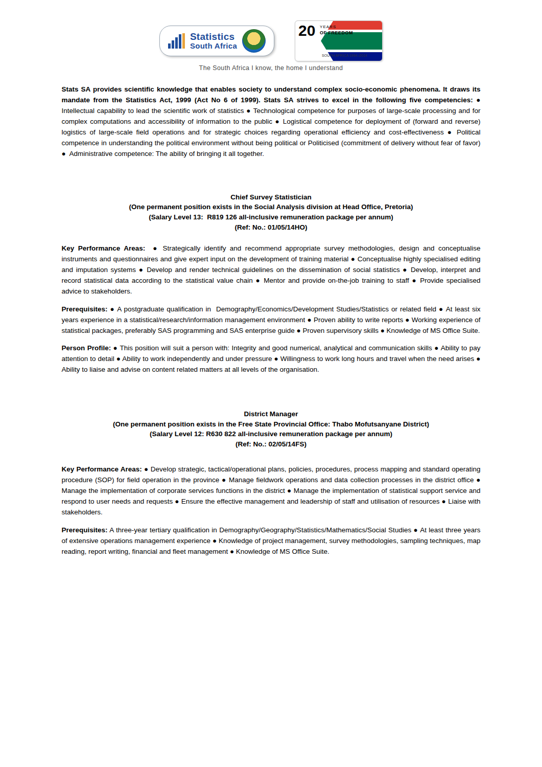StatisticsSouth Africa
20
YEARS
OF FREEDOM
SOUTH AFRICA 1994–2014
The South Africa I know, the home I understand
Stats SA provides scientific knowledge that enables society to understand complex socio-economic phenomena. It draws its mandate from the Statistics Act, 1999 (Act No 6 of 1999). Stats SA strives to excel in the following five competencies: ● Intellectual capability to lead the scientific work of statistics ● Technological competence for purposes of large-scale processing and for complex computations and accessibility of information to the public ● Logistical competence for deployment of (forward and reverse) logistics of large-scale field operations and for strategic choices regarding operational efficiency and cost-effectiveness ● Political competence in understanding the political environment without being political or Politicised (commitment of delivery without fear of favor) ● Administrative competence: The ability of bringing it all together.
Chief Survey Statistician (One permanent position exists in the Social Analysis division at Head Office, Pretoria) (Salary Level 13: R819 126 all-inclusive remuneration package per annum) (Ref: No.: 01/05/14HO)
Key Performance Areas: ● Strategically identify and recommend appropriate survey methodologies, design and conceptualise instruments and questionnaires and give expert input on the development of training material ● Conceptualise highly specialised editing and imputation systems ● Develop and render technical guidelines on the dissemination of social statistics ● Develop, interpret and record statistical data according to the statistical value chain ● Mentor and provide on-the-job training to staff ● Provide specialised advice to stakeholders.
Prerequisites: ● A postgraduate qualification in Demography/Economics/Development Studies/Statistics or related field ● At least six years experience in a statistical/research/information management environment ● Proven ability to write reports ● Working experience of statistical packages, preferably SAS programming and SAS enterprise guide ● Proven supervisory skills ● Knowledge of MS Office Suite.
Person Profile: ● This position will suit a person with: Integrity and good numerical, analytical and communication skills ● Ability to pay attention to detail ● Ability to work independently and under pressure ● Willingness to work long hours and travel when the need arises ● Ability to liaise and advise on content related matters at all levels of the organisation.
District Manager (One permanent position exists in the Free State Provincial Office: Thabo Mofutsanyane District) (Salary Level 12: R630 822 all-inclusive remuneration package per annum) (Ref: No.: 02/05/14FS)
Key Performance Areas: ● Develop strategic, tactical/operational plans, policies, procedures, process mapping and standard operating procedure (SOP) for field operation in the province ● Manage fieldwork operations and data collection processes in the district office ● Manage the implementation of corporate services functions in the district ● Manage the implementation of statistical support service and respond to user needs and requests ● Ensure the effective management and leadership of staff and utilisation of resources ● Liaise with stakeholders.
Prerequisites: A three-year tertiary qualification in Demography/Geography/Statistics/Mathematics/Social Studies ● At least three years of extensive operations management experience ● Knowledge of project management, survey methodologies, sampling techniques, map reading, report writing, financial and fleet management ● Knowledge of MS Office Suite.